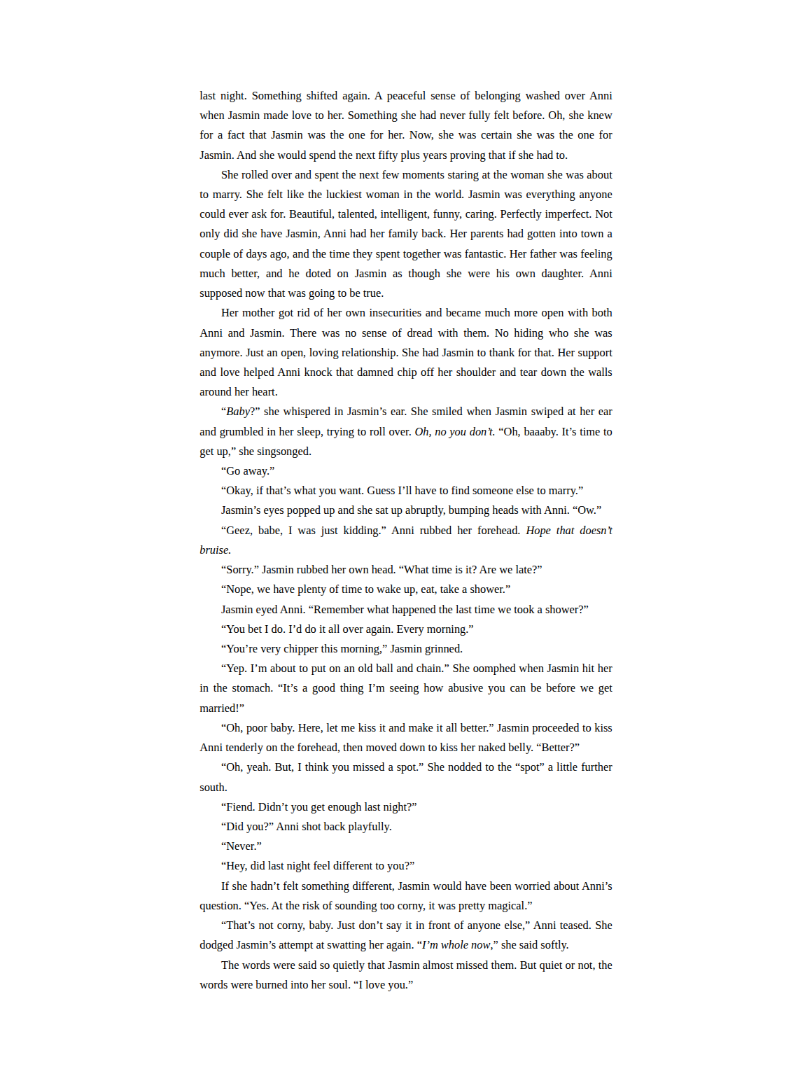last night. Something shifted again. A peaceful sense of belonging washed over Anni when Jasmin made love to her. Something she had never fully felt before. Oh, she knew for a fact that Jasmin was the one for her. Now, she was certain she was the one for Jasmin. And she would spend the next fifty plus years proving that if she had to.
She rolled over and spent the next few moments staring at the woman she was about to marry. She felt like the luckiest woman in the world. Jasmin was everything anyone could ever ask for. Beautiful, talented, intelligent, funny, caring. Perfectly imperfect. Not only did she have Jasmin, Anni had her family back. Her parents had gotten into town a couple of days ago, and the time they spent together was fantastic. Her father was feeling much better, and he doted on Jasmin as though she were his own daughter. Anni supposed now that was going to be true.
Her mother got rid of her own insecurities and became much more open with both Anni and Jasmin. There was no sense of dread with them. No hiding who she was anymore. Just an open, loving relationship. She had Jasmin to thank for that. Her support and love helped Anni knock that damned chip off her shoulder and tear down the walls around her heart.
“Baby?” she whispered in Jasmin’s ear. She smiled when Jasmin swiped at her ear and grumbled in her sleep, trying to roll over. Oh, no you don’t. “Oh, baaaby. It’s time to get up,” she singsonged.
“Go away.”
“Okay, if that’s what you want. Guess I’ll have to find someone else to marry.”
Jasmin’s eyes popped up and she sat up abruptly, bumping heads with Anni. “Ow.”
“Geez, babe, I was just kidding.” Anni rubbed her forehead. Hope that doesn’t bruise.
“Sorry.” Jasmin rubbed her own head. “What time is it? Are we late?”
“Nope, we have plenty of time to wake up, eat, take a shower.”
Jasmin eyed Anni. “Remember what happened the last time we took a shower?”
“You bet I do. I’d do it all over again. Every morning.”
“You’re very chipper this morning,” Jasmin grinned.
“Yep. I’m about to put on an old ball and chain.” She oomphed when Jasmin hit her in the stomach. “It’s a good thing I’m seeing how abusive you can be before we get married!”
“Oh, poor baby. Here, let me kiss it and make it all better.” Jasmin proceeded to kiss Anni tenderly on the forehead, then moved down to kiss her naked belly. “Better?”
“Oh, yeah. But, I think you missed a spot.” She nodded to the “spot” a little further south.
“Fiend. Didn’t you get enough last night?”
“Did you?” Anni shot back playfully.
“Never.”
“Hey, did last night feel different to you?”
If she hadn’t felt something different, Jasmin would have been worried about Anni’s question. “Yes. At the risk of sounding too corny, it was pretty magical.”
“That’s not corny, baby. Just don’t say it in front of anyone else,” Anni teased. She dodged Jasmin’s attempt at swatting her again. “I’m whole now,” she said softly.
The words were said so quietly that Jasmin almost missed them. But quiet or not, the words were burned into her soul. “I love you.”